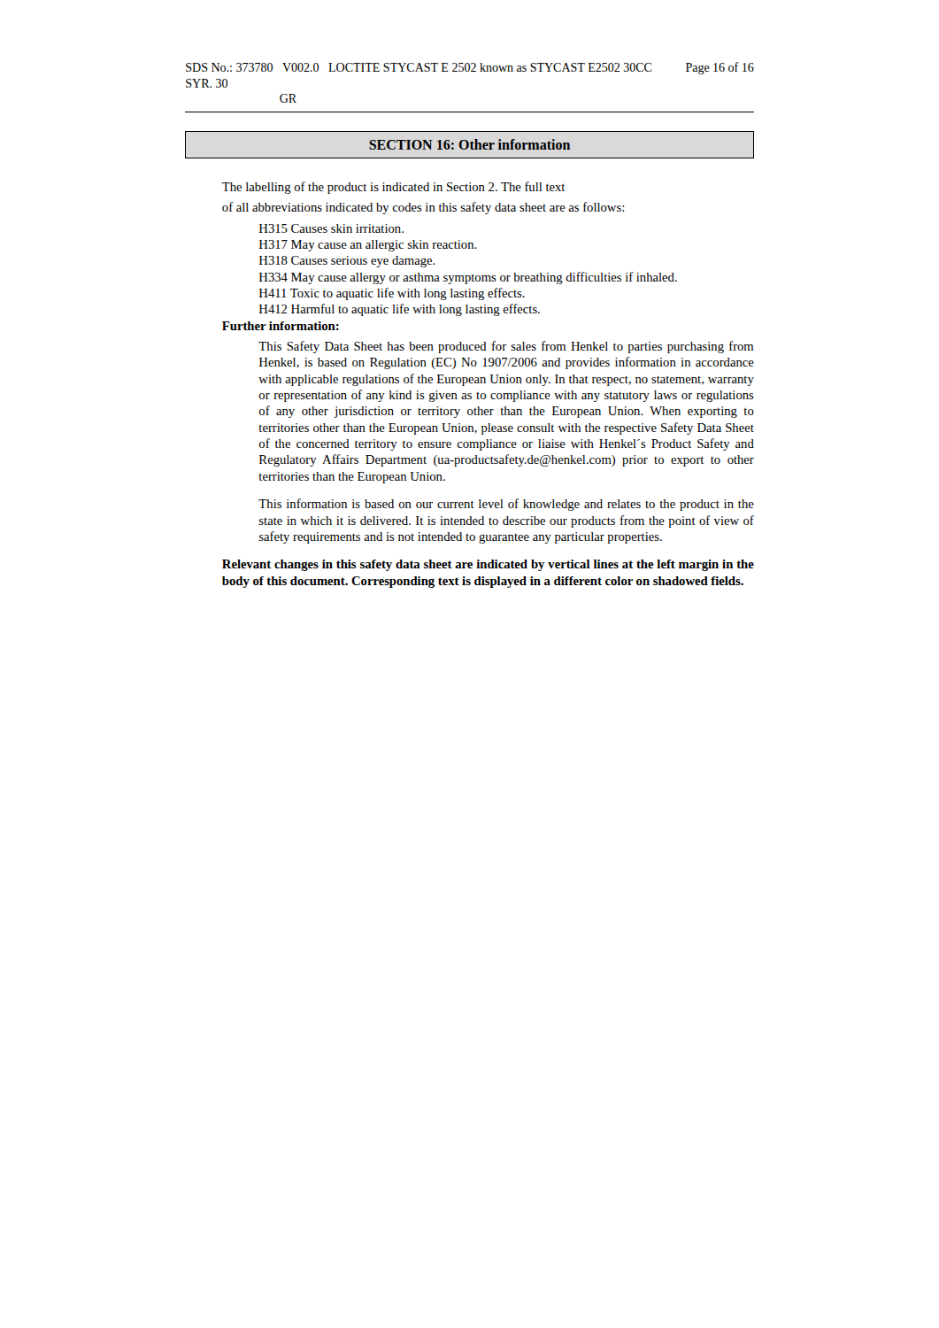SDS No.: 373780 V002.0 LOCTITE STYCAST E 2502 known as STYCAST E2502 30CC SYR. 30
GR
Page 16 of 16
SECTION 16: Other information
The labelling of the product is indicated in Section 2. The full text
of all abbreviations indicated by codes in this safety data sheet are as follows:
H315 Causes skin irritation.
H317 May cause an allergic skin reaction.
H318 Causes serious eye damage.
H334 May cause allergy or asthma symptoms or breathing difficulties if inhaled.
H411 Toxic to aquatic life with long lasting effects.
H412 Harmful to aquatic life with long lasting effects.
Further information:
This Safety Data Sheet has been produced for sales from Henkel to parties purchasing from Henkel, is based on Regulation (EC) No 1907/2006 and provides information in accordance with applicable regulations of the European Union only. In that respect, no statement, warranty or representation of any kind is given as to compliance with any statutory laws or regulations of any other jurisdiction or territory other than the European Union. When exporting to territories other than the European Union, please consult with the respective Safety Data Sheet of the concerned territory to ensure compliance or liaise with Henkel´s Product Safety and Regulatory Affairs Department (ua-productsafety.de@henkel.com) prior to export to other territories than the European Union.
This information is based on our current level of knowledge and relates to the product in the state in which it is delivered. It is intended to describe our products from the point of view of safety requirements and is not intended to guarantee any particular properties.
Relevant changes in this safety data sheet are indicated by vertical lines at the left margin in the body of this document. Corresponding text is displayed in a different color on shadowed fields.